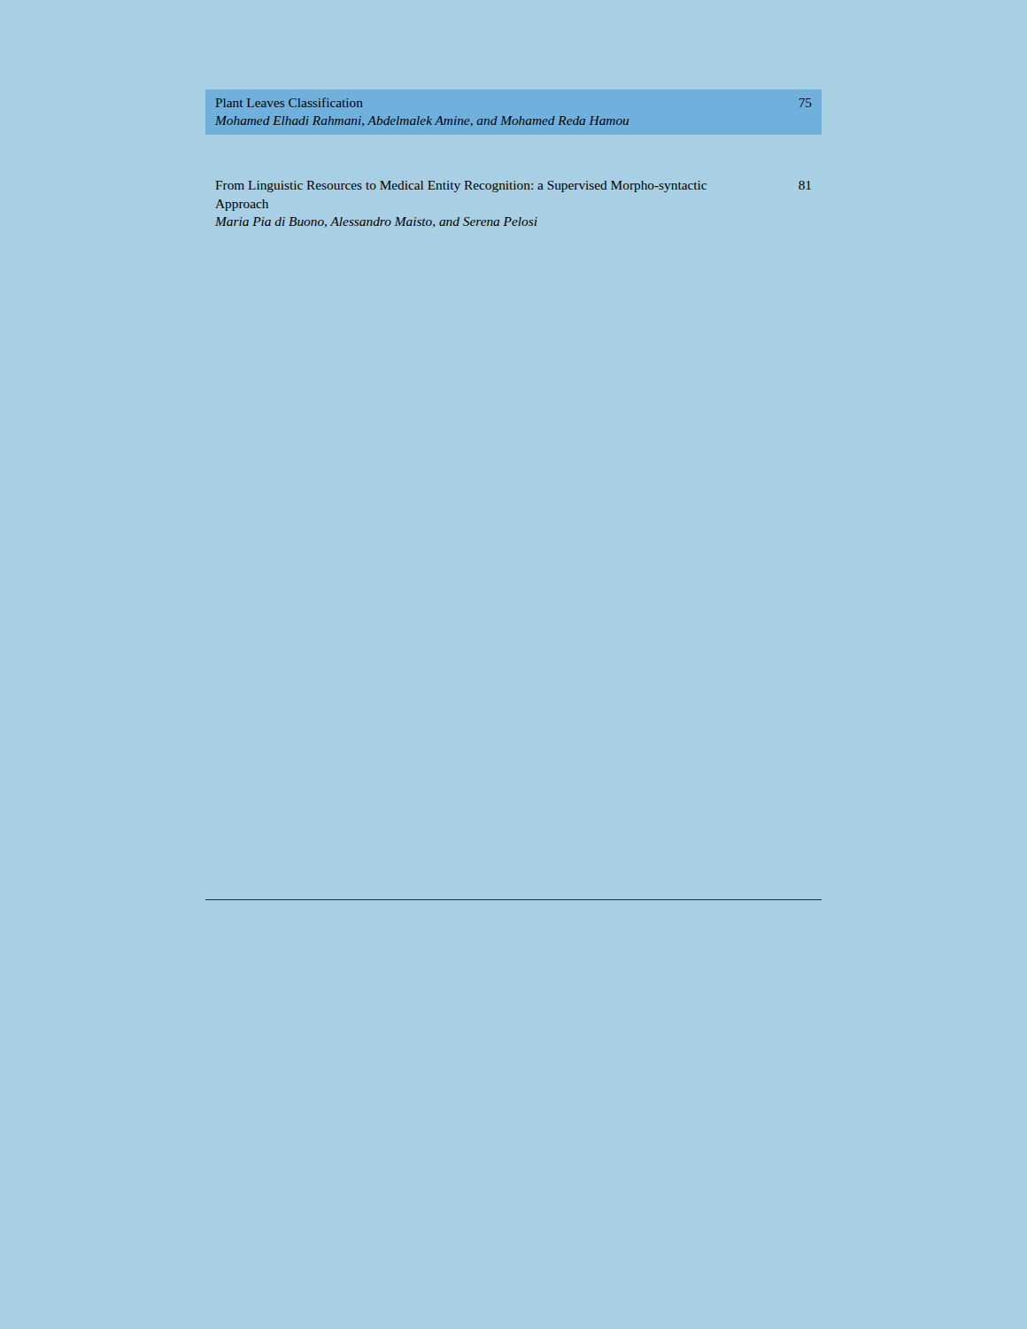| Plant Leaves Classification Mohamed Elhadi Rahmani, Abdelmalek Amine, and Mohamed Reda Hamou | 75 |
| From Linguistic Resources to Medical Entity Recognition: a Supervised Morpho-syntactic Approach Maria Pia di Buono, Alessandro Maisto, and Serena Pelosi | 81 |